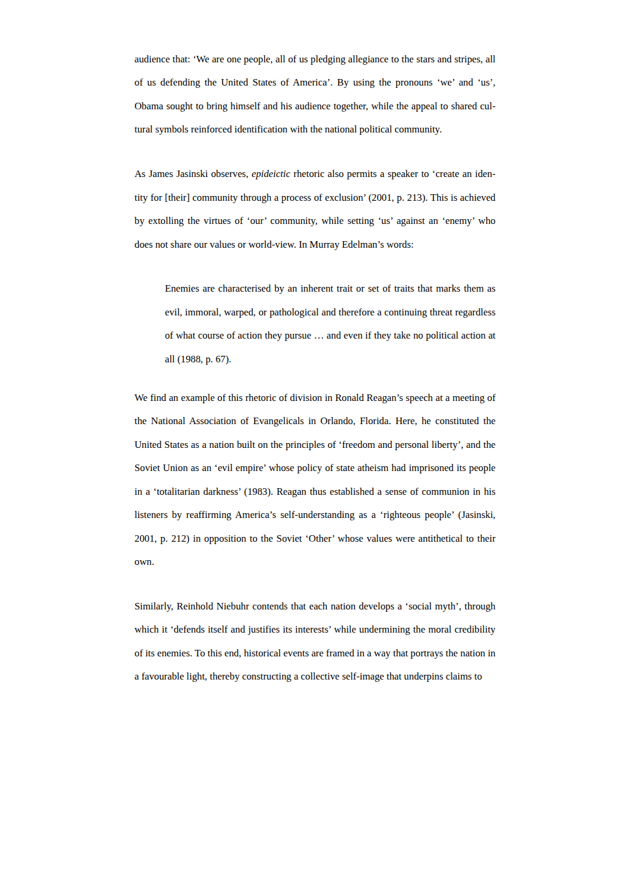audience that: ‘We are one people, all of us pledging allegiance to the stars and stripes, all of us defending the United States of America’. By using the pronouns ‘we’ and ‘us’, Obama sought to bring himself and his audience together, while the appeal to shared cultural symbols reinforced identification with the national political community.
As James Jasinski observes, epideictic rhetoric also permits a speaker to ‘create an identity for [their] community through a process of exclusion’ (2001, p. 213). This is achieved by extolling the virtues of ‘our’ community, while setting ‘us’ against an ‘enemy’ who does not share our values or world-view. In Murray Edelman’s words:
Enemies are characterised by an inherent trait or set of traits that marks them as evil, immoral, warped, or pathological and therefore a continuing threat regardless of what course of action they pursue … and even if they take no political action at all (1988, p. 67).
We find an example of this rhetoric of division in Ronald Reagan’s speech at a meeting of the National Association of Evangelicals in Orlando, Florida. Here, he constituted the United States as a nation built on the principles of ‘freedom and personal liberty’, and the Soviet Union as an ‘evil empire’ whose policy of state atheism had imprisoned its people in a ‘totalitarian darkness’ (1983). Reagan thus established a sense of communion in his listeners by reaffirming America’s self-understanding as a ‘righteous people’ (Jasinski, 2001, p. 212) in opposition to the Soviet ‘Other’ whose values were antithetical to their own.
Similarly, Reinhold Niebuhr contends that each nation develops a ‘social myth’, through which it ‘defends itself and justifies its interests’ while undermining the moral credibility of its enemies. To this end, historical events are framed in a way that portrays the nation in a favourable light, thereby constructing a collective self-image that underpins claims to